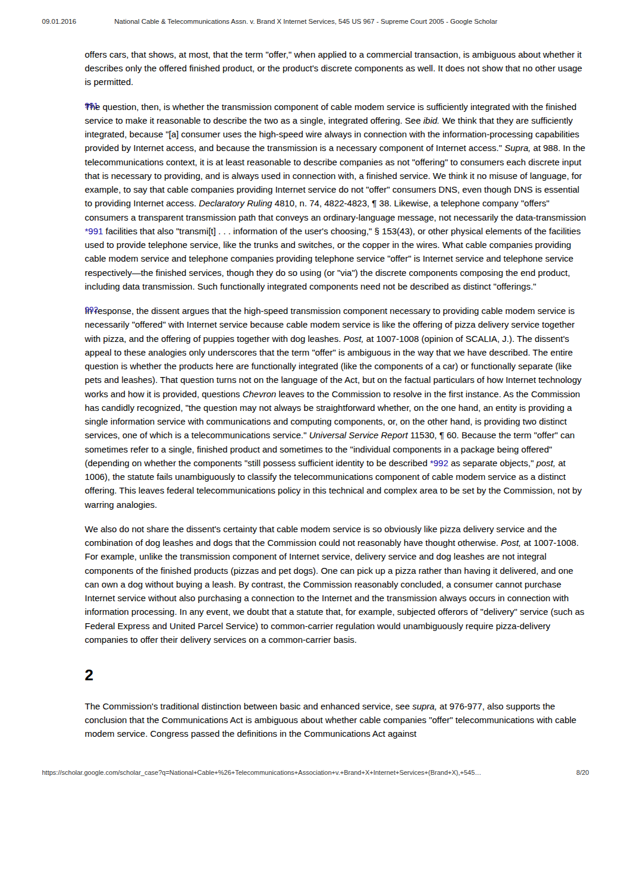09.01.2016
National Cable & Telecommunications Assn. v. Brand X Internet Services, 545 US 967 - Supreme Court 2005 - Google Scholar
offers cars, that shows, at most, that the term "offer," when applied to a commercial transaction, is ambiguous about whether it describes only the offered finished product, or the product's discrete components as well. It does not show that no other usage is permitted.
991
The question, then, is whether the transmission component of cable modem service is sufficiently integrated with the finished service to make it reasonable to describe the two as a single, integrated offering. See ibid. We think that they are sufficiently integrated, because "[a] consumer uses the high-speed wire always in connection with the information-processing capabilities provided by Internet access, and because the transmission is a necessary component of Internet access." Supra, at 988. In the telecommunications context, it is at least reasonable to describe companies as not "offering" to consumers each discrete input that is necessary to providing, and is always used in connection with, a finished service. We think it no misuse of language, for example, to say that cable companies providing Internet service do not "offer" consumers DNS, even though DNS is essential to providing Internet access. Declaratory Ruling 4810, n. 74, 4822-4823, ¶ 38. Likewise, a telephone company "offers" consumers a transparent transmission path that conveys an ordinary-language message, not necessarily the data-transmission *991 facilities that also "transmi[t] . . . information of the user's choosing," § 153(43), or other physical elements of the facilities used to provide telephone service, like the trunks and switches, or the copper in the wires. What cable companies providing cable modem service and telephone companies providing telephone service "offer" is Internet service and telephone service respectively—the finished services, though they do so using (or "via") the discrete components composing the end product, including data transmission. Such functionally integrated components need not be described as distinct "offerings."
992
In response, the dissent argues that the high-speed transmission component necessary to providing cable modem service is necessarily "offered" with Internet service because cable modem service is like the offering of pizza delivery service together with pizza, and the offering of puppies together with dog leashes. Post, at 1007-1008 (opinion of SCALIA, J.). The dissent's appeal to these analogies only underscores that the term "offer" is ambiguous in the way that we have described. The entire question is whether the products here are functionally integrated (like the components of a car) or functionally separate (like pets and leashes). That question turns not on the language of the Act, but on the factual particulars of how Internet technology works and how it is provided, questions Chevron leaves to the Commission to resolve in the first instance. As the Commission has candidly recognized, "the question may not always be straightforward whether, on the one hand, an entity is providing a single information service with communications and computing components, or, on the other hand, is providing two distinct services, one of which is a telecommunications service." Universal Service Report 11530, ¶ 60. Because the term "offer" can sometimes refer to a single, finished product and sometimes to the "individual components in a package being offered" (depending on whether the components "still possess sufficient identity to be described *992 as separate objects," post, at 1006), the statute fails unambiguously to classify the telecommunications component of cable modem service as a distinct offering. This leaves federal telecommunications policy in this technical and complex area to be set by the Commission, not by warring analogies.
We also do not share the dissent's certainty that cable modem service is so obviously like pizza delivery service and the combination of dog leashes and dogs that the Commission could not reasonably have thought otherwise. Post, at 1007-1008. For example, unlike the transmission component of Internet service, delivery service and dog leashes are not integral components of the finished products (pizzas and pet dogs). One can pick up a pizza rather than having it delivered, and one can own a dog without buying a leash. By contrast, the Commission reasonably concluded, a consumer cannot purchase Internet service without also purchasing a connection to the Internet and the transmission always occurs in connection with information processing. In any event, we doubt that a statute that, for example, subjected offerors of "delivery" service (such as Federal Express and United Parcel Service) to common-carrier regulation would unambiguously require pizza-delivery companies to offer their delivery services on a common-carrier basis.
2
The Commission's traditional distinction between basic and enhanced service, see supra, at 976-977, also supports the conclusion that the Communications Act is ambiguous about whether cable companies "offer" telecommunications with cable modem service. Congress passed the definitions in the Communications Act against
https://scholar.google.com/scholar_case?q=National+Cable+%26+Telecommunications+Association+v.+Brand+X+Internet+Services+(Brand+X),+545…
8/20